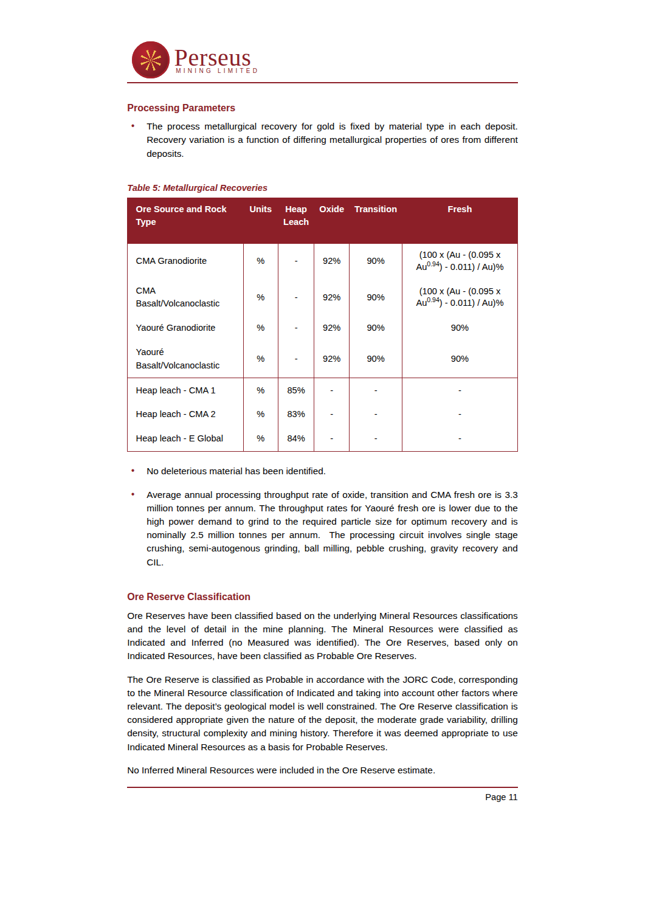Perseus
MINING LIMITED
Processing Parameters
•
The process metallurgical recovery for gold is fixed by material type in each deposit. Recovery variation is a function of differing metallurgical properties of ores from different deposits.
Table 5: Metallurgical Recoveries
| Ore Source and Rock Type | Units | Heap Leach | Oxide | Transition | Fresh |
| --- | --- | --- | --- | --- | --- |
| CMA Granodiorite | % | - | 92% | 90% | (100 x (Au - (0.095 x Au 0.94 ) - 0.011) / Au)% |
| CMA Basalt/Volcanoclastic | % | - | 92% | 90% | (100 x (Au - (0.095 x Au 0.94 ) - 0.011) / Au)% |
| Yaouré Granodiorite | % | - | 92% | 90% | 90% |
| Yaouré Basalt/Volcanoclastic | % | - | 92% | 90% | 90% |
| Heap leach - CMA 1 | % | 85% | - | - | - |
| Heap leach - CMA 2 | % | 83% | - | - | - |
| Heap leach - E Global | % | 84% | - | - | - |
•
No deleterious material has been identified.
•
Average annual processing throughput rate of oxide, transition and CMA fresh ore is 3.3 million tonnes per annum. The throughput rates for Yaouré fresh ore is lower due to the high power demand to grind to the required particle size for optimum recovery and is nominally 2.5 million tonnes per annum. The processing circuit involves single stage crushing, semi-autogenous grinding, ball milling, pebble crushing, gravity recovery and CIL.
Ore Reserve Classification
Ore Reserves have been classified based on the underlying Mineral Resources classifications and the level of detail in the mine planning. The Mineral Resources were classified as Indicated and Inferred (no Measured was identified). The Ore Reserves, based only on Indicated Resources, have been classified as Probable Ore Reserves.
The Ore Reserve is classified as Probable in accordance with the JORC Code, corresponding to the Mineral Resource classification of Indicated and taking into account other factors where relevant. The deposit’s geological model is well constrained. The Ore Reserve classification is considered appropriate given the nature of the deposit, the moderate grade variability, drilling density, structural complexity and mining history. Therefore it was deemed appropriate to use Indicated Mineral Resources as a basis for Probable Reserves.
No Inferred Mineral Resources were included in the Ore Reserve estimate.
Page 11